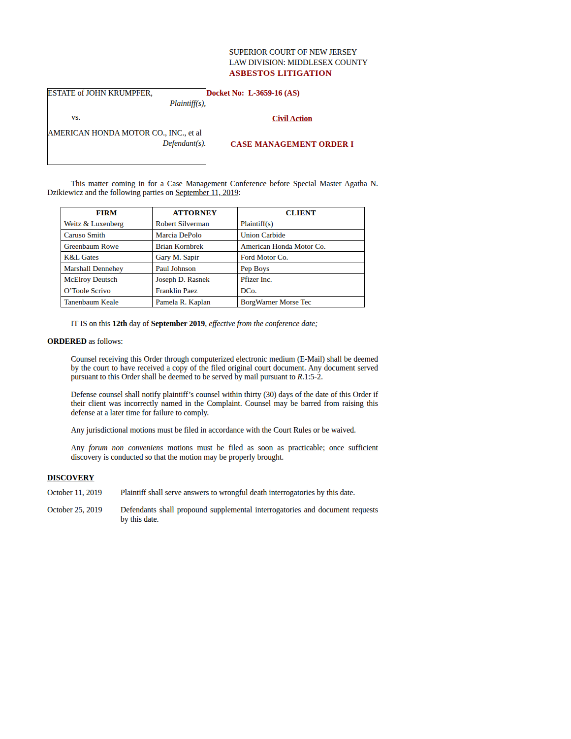SUPERIOR COURT OF NEW JERSEY
LAW DIVISION: MIDDLESEX COUNTY
ASBESTOS LITIGATION
| ESTATE of JOHN KRUMPFER, Plaintiff(s), vs. AMERICAN HONDA MOTOR CO., INC., et al Defendant(s). | Docket No: L-3659-16 (AS) Civil Action CASE MANAGEMENT ORDER I |
This matter coming in for a Case Management Conference before Special Master Agatha N. Dzikiewicz and the following parties on September 11, 2019:
| FIRM | ATTORNEY | CLIENT |
| --- | --- | --- |
| Weitz & Luxenberg | Robert Silverman | Plaintiff(s) |
| Caruso Smith | Marcia DePolo | Union Carbide |
| Greenbaum Rowe | Brian Kornbrek | American Honda Motor Co. |
| K&L Gates | Gary M. Sapir | Ford Motor Co. |
| Marshall Dennehey | Paul Johnson | Pep Boys |
| McElroy Deutsch | Joseph D. Rasnek | Pfizer Inc. |
| O’Toole Scrivo | Franklin Paez | DCo. |
| Tanenbaum Keale | Pamela R. Kaplan | BorgWarner Morse Tec |
IT IS on this 12th day of September 2019, effective from the conference date;
ORDERED as follows:
Counsel receiving this Order through computerized electronic medium (E-Mail) shall be deemed by the court to have received a copy of the filed original court document. Any document served pursuant to this Order shall be deemed to be served by mail pursuant to R.1:5-2.
Defense counsel shall notify plaintiff’s counsel within thirty (30) days of the date of this Order if their client was incorrectly named in the Complaint. Counsel may be barred from raising this defense at a later time for failure to comply.
Any jurisdictional motions must be filed in accordance with the Court Rules or be waived.
Any forum non conveniens motions must be filed as soon as practicable; once sufficient discovery is conducted so that the motion may be properly brought.
DISCOVERY
| October 11, 2019 | Plaintiff shall serve answers to wrongful death interrogatories by this date. |
| October 25, 2019 | Defendants shall propound supplemental interrogatories and document requests by this date. |